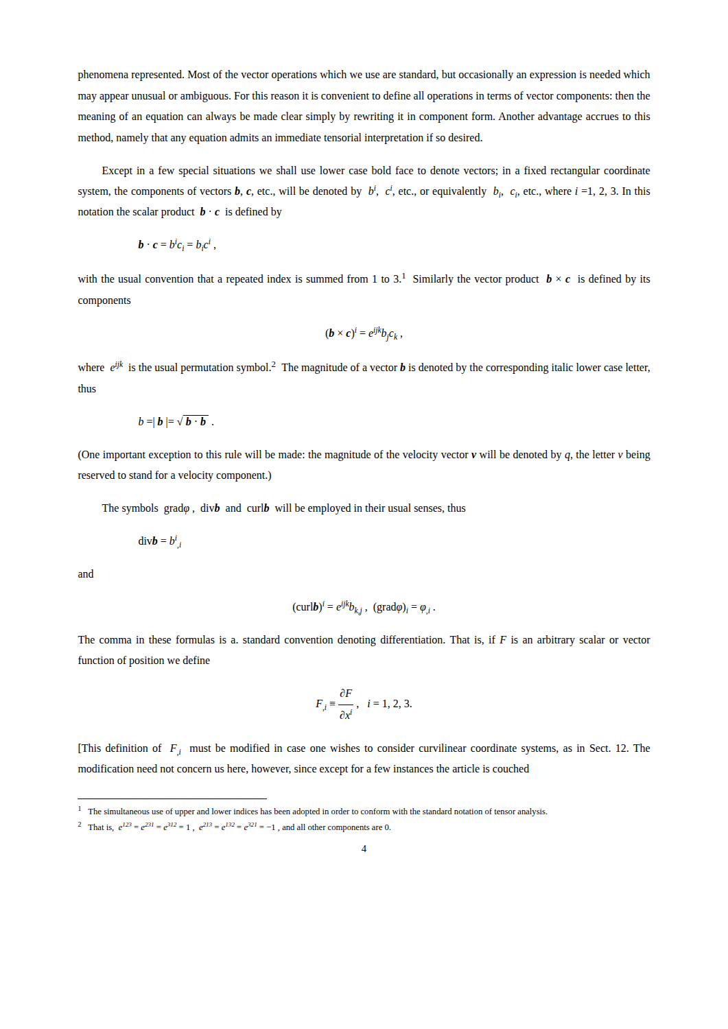phenomena represented. Most of the vector operations which we use are standard, but occasionally an expression is needed which may appear unusual or ambiguous. For this reason it is convenient to define all operations in terms of vector components: then the meaning of an equation can always be made clear simply by rewriting it in component form. Another advantage accrues to this method, namely that any equation admits an immediate tensorial interpretation if so desired.
Except in a few special situations we shall use lower case bold face to denote vectors; in a fixed rectangular coordinate system, the components of vectors b, c, etc., will be denoted by bi, ci, etc., or equivalently bi, ci, etc., where i =1, 2, 3. In this notation the scalar product b · c is defined by
b · c = bici = bici ,
with the usual convention that a repeated index is summed from 1 to 3.1 Similarly the vector product b × c is defined by its components
(b × c)i = eijkbjck ,
where eijk is the usual permutation symbol.2 The magnitude of a vector b is denoted by the corresponding italic lower case letter, thus
b =| b |= √ b · b .
(One important exception to this rule will be made: the magnitude of the velocity vector v will be denoted by q, the letter v being reserved to stand for a velocity component.)
The symbols gradφ , divb and curlb will be employed in their usual senses, thus
divb = bi,i
and
(curlb)i = eijkbk,j , (gradφ)i = φ,i .
The comma in these formulas is a. standard convention denoting differentiation. That is, if F is an arbitrary scalar or vector function of position we define
F,i ≡ ∂F∂xi , i = 1, 2, 3.
[This definition of F,i must be modified in case one wishes to consider curvilinear coordinate systems, as in Sect. 12. The modification need not concern us here, however, since except for a few instances the article is couched
1 The simultaneous use of upper and lower indices has been adopted in order to conform with the standard notation of tensor analysis.
2 That is, e123 = e231 = e312 = 1 , e213 = e132 = e321 = −1 , and all other components are 0.
4